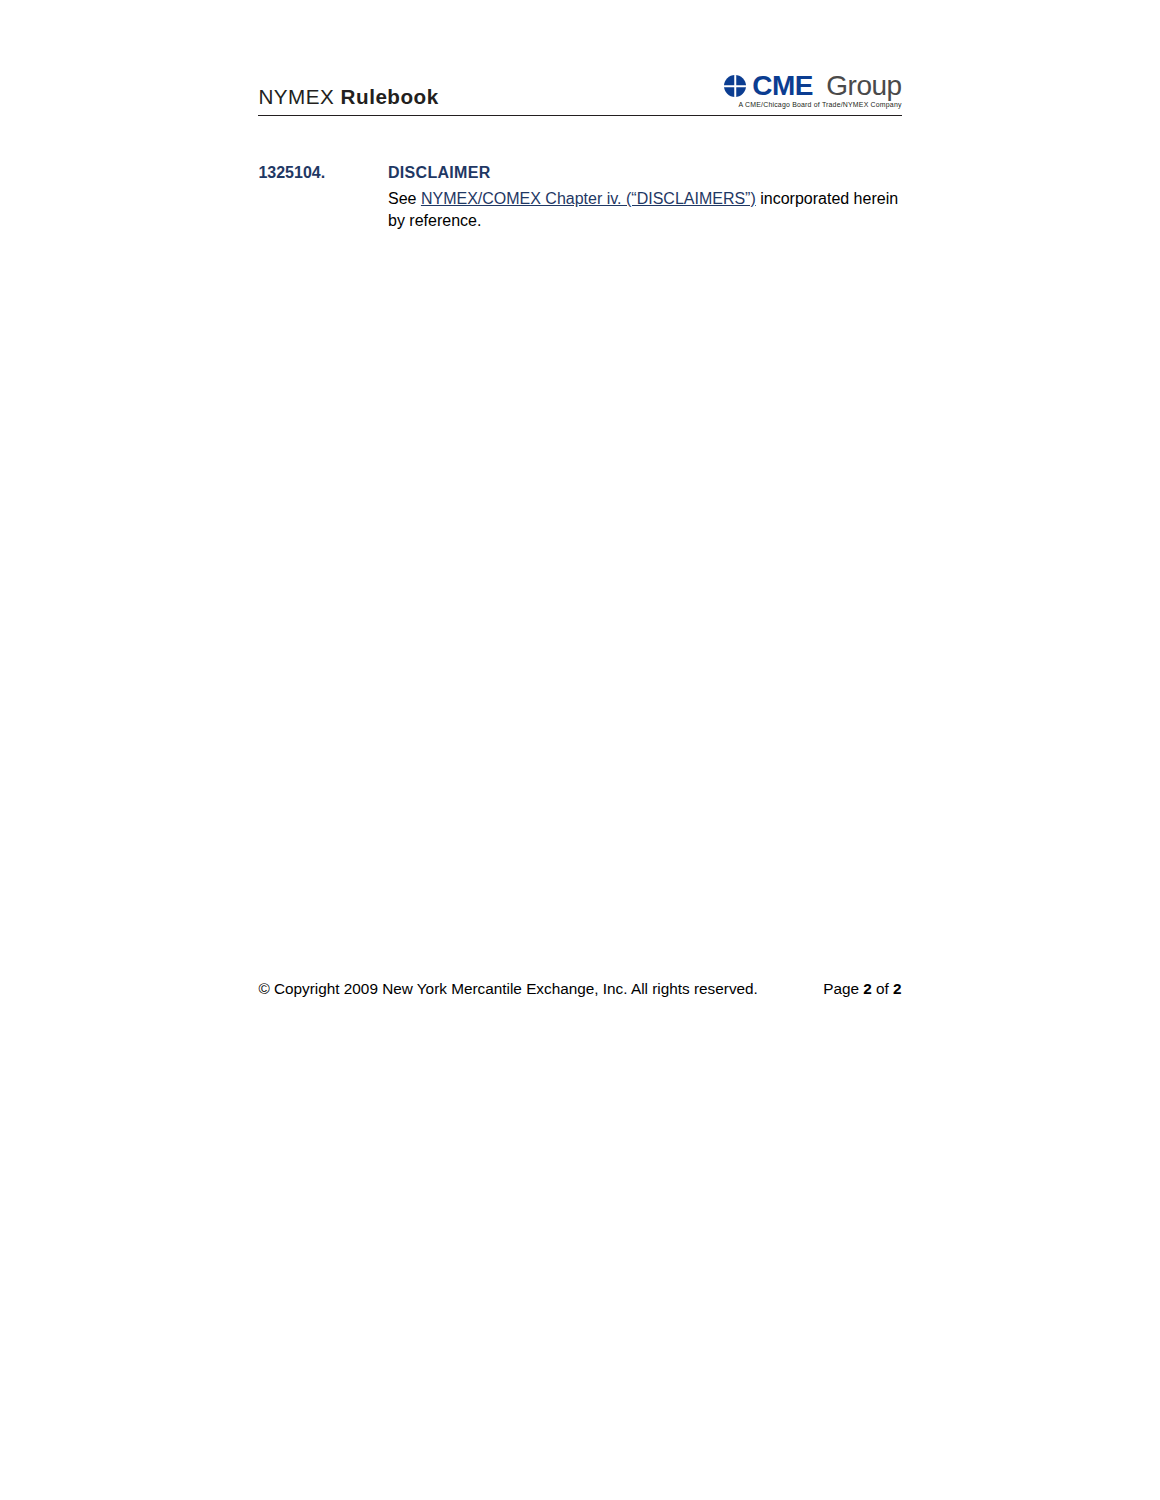NYMEX Rulebook
CME Group
A CME/Chicago Board of Trade/NYMEX Company
1325104.
DISCLAIMER
See NYMEX/COMEX Chapter iv. (“DISCLAIMERS”) incorporated herein by reference.
© Copyright 2009 New York Mercantile Exchange, Inc. All rights reserved.
Page 2 of 2